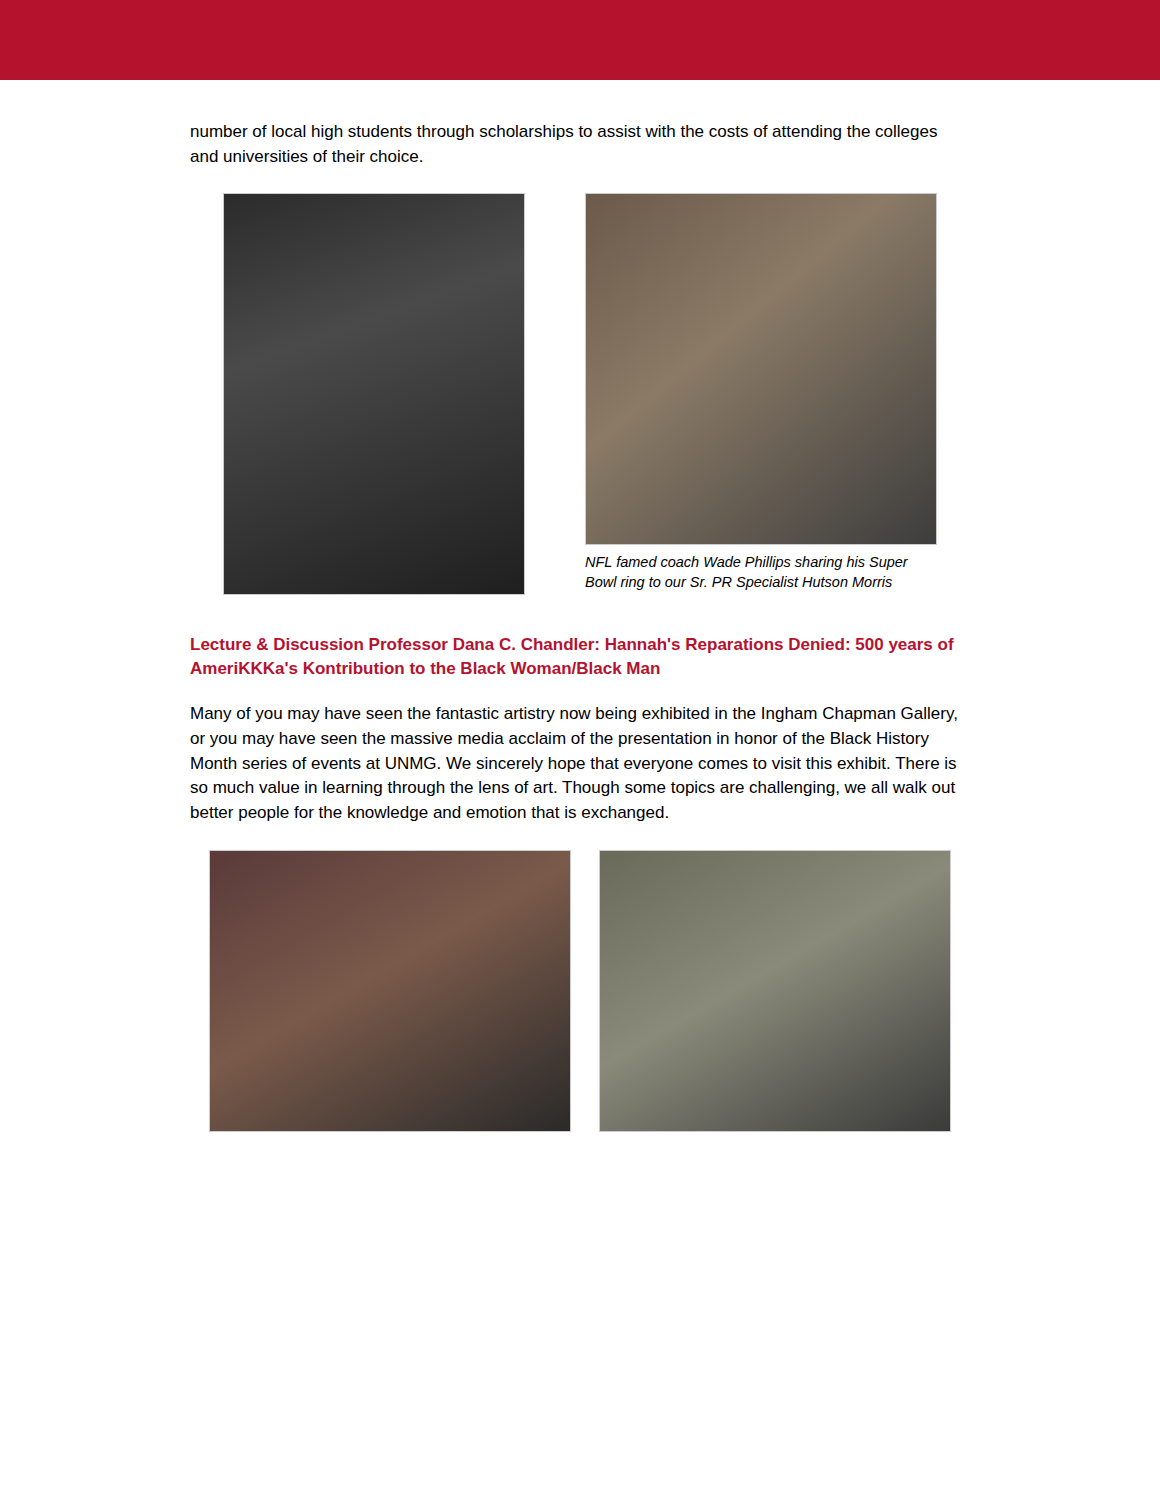number of local high students through scholarships to assist with the costs of attending the colleges and universities of their choice.
NFL famed coach Wade Phillips sharing his Super Bowl ring to our Sr. PR Specialist Hutson Morris
Lecture & Discussion Professor Dana C. Chandler: Hannah's Reparations Denied: 500 years of AmeriKKKa's Kontribution to the Black Woman/Black Man
Many of you may have seen the fantastic artistry now being exhibited in the Ingham Chapman Gallery, or you may have seen the massive media acclaim of the presentation in honor of the Black History Month series of events at UNMG. We sincerely hope that everyone comes to visit this exhibit. There is so much value in learning through the lens of art. Though some topics are challenging, we all walk out better people for the knowledge and emotion that is exchanged.